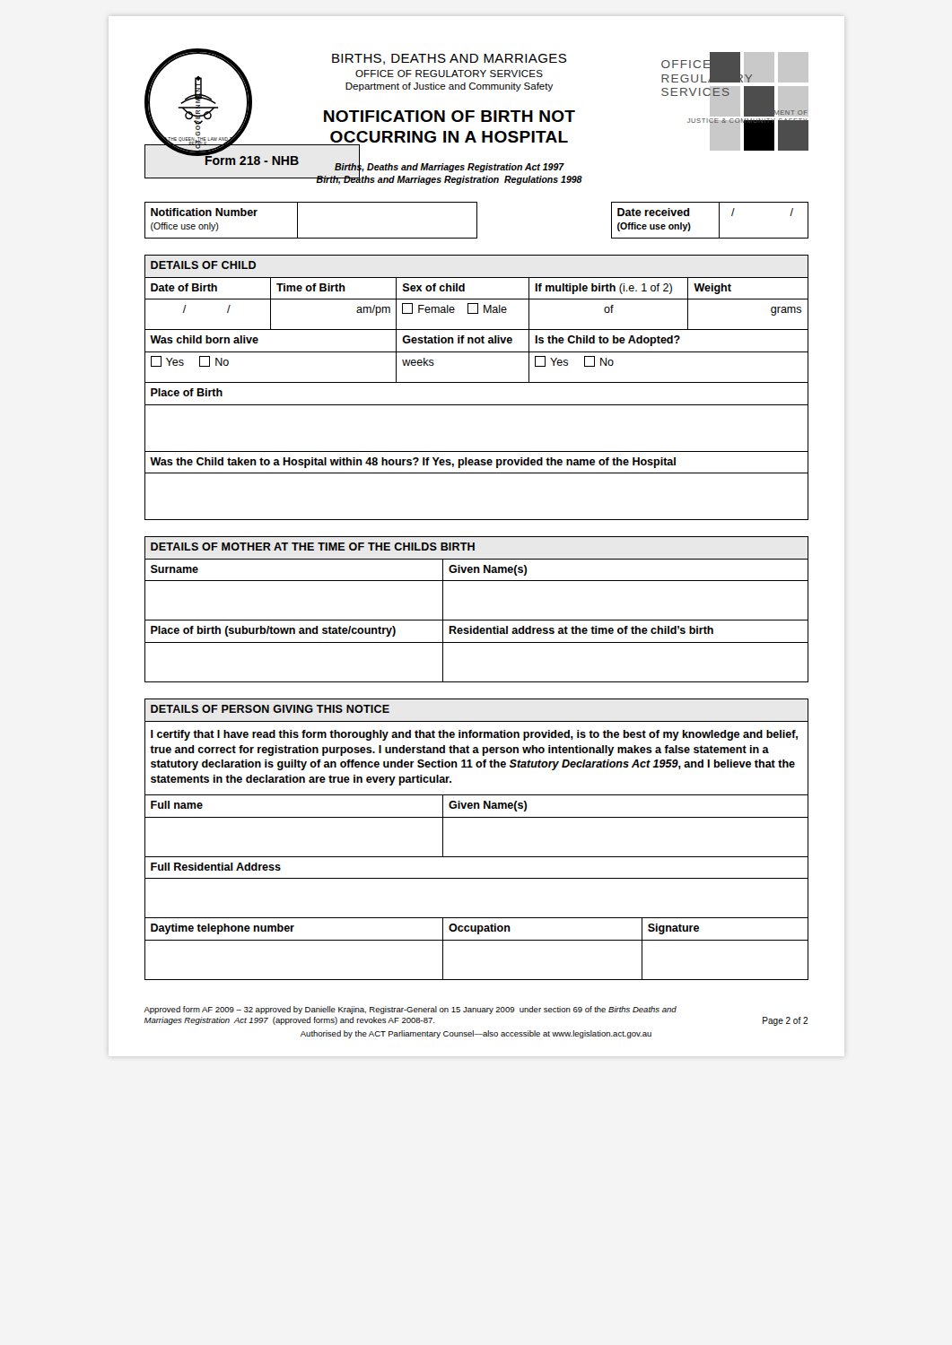For the Queen, the Law and the People
ACT Government
BIRTHS, DEATHS AND MARRIAGES
OFFICE OF REGULATORY SERVICES
Department of Justice and Community Safety
NOTIFICATION OF BIRTH NOT
OCCURRING IN A HOSPITAL
Births, Deaths and Marriages Registration Act 1997
Birth, Deaths and Marriages Registration Regulations 1998
Office of
Regulatory
Services
Department of
Justice & Community Safety
Form 218 - NHB
| Notification Number (Office use only) | | | Date received (Office use only) | / / |
| DETAILS OF CHILD |
| Date of Birth | Time of Birth | Sex of child | If multiple birth (i.e. 1 of 2) | Weight |
| / / | am/pm | Female Male | of | grams |
| Was child born alive | Gestation if not alive | Is the Child to be Adopted? |
| Yes No | weeks | Yes No |
| Place of Birth |
| Was the Child taken to a Hospital within 48 hours? If Yes, please provided the name of the Hospital |
| DETAILS OF MOTHER AT THE TIME OF THE CHILDS BIRTH |
| Surname | Given Name(s) |
| Place of birth (suburb/town and state/country) | Residential address at the time of the child’s birth |
| DETAILS OF PERSON GIVING THIS NOTICE |
| I certify that I have read this form thoroughly and that the information provided, is to the best of my knowledge and belief, true and correct for registration purposes. I understand that a person who intentionally makes a false statement in a statutory declaration is guilty of an offence under Section 11 of the Statutory Declarations Act 1959 , and I believe that the statements in the declaration are true in every particular. |
| Full name | Given Name(s) |
| Full Residential Address |
| Daytime telephone number | Occupation | Signature |
Approved form AF 2009 – 32 approved by Danielle Krajina, Registrar-General on 15 January 2009 under section 69 of the Births Deaths and
Marriages Registration Act 1997 (approved forms) and revokes AF 2008-87.
Page 2 of 2
Authorised by the ACT Parliamentary Counsel—also accessible at www.legislation.act.gov.au